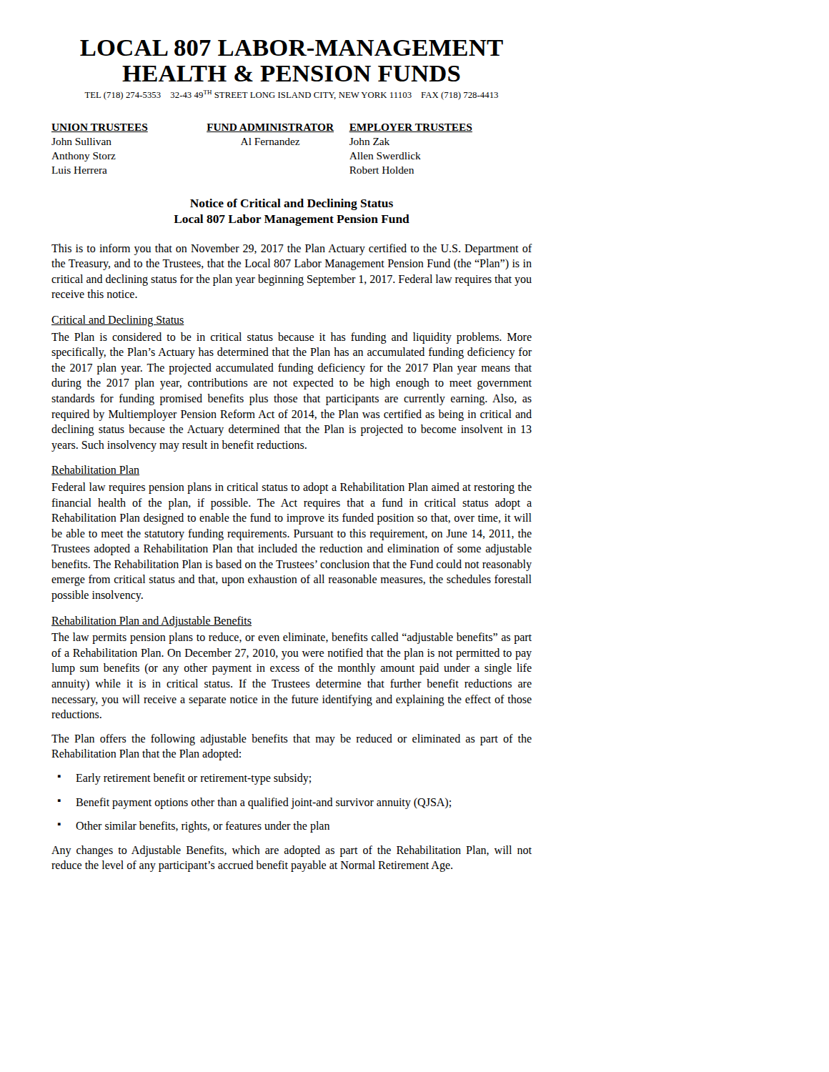LOCAL 807 LABOR-MANAGEMENT
HEALTH & PENSION FUNDS
TEL (718) 274-5353 32-43 49TH STREET LONG ISLAND CITY, NEW YORK 11103 FAX (718) 728-4413
| UNION TRUSTEES | FUND ADMINISTRATOR | EMPLOYER TRUSTEES |
| John Sullivan | Al Fernandez | John Zak |
| Anthony Storz | | Allen Swerdlick |
| Luis Herrera | | Robert Holden |
Notice of Critical and Declining Status
Local 807 Labor Management Pension Fund
This is to inform you that on November 29, 2017 the Plan Actuary certified to the U.S. Department of the Treasury, and to the Trustees, that the Local 807 Labor Management Pension Fund (the “Plan”) is in critical and declining status for the plan year beginning September 1, 2017. Federal law requires that you receive this notice.
Critical and Declining Status
The Plan is considered to be in critical status because it has funding and liquidity problems. More specifically, the Plan’s Actuary has determined that the Plan has an accumulated funding deficiency for the 2017 plan year. The projected accumulated funding deficiency for the 2017 Plan year means that during the 2017 plan year, contributions are not expected to be high enough to meet government standards for funding promised benefits plus those that participants are currently earning. Also, as required by Multiemployer Pension Reform Act of 2014, the Plan was certified as being in critical and declining status because the Actuary determined that the Plan is projected to become insolvent in 13 years. Such insolvency may result in benefit reductions.
Rehabilitation Plan
Federal law requires pension plans in critical status to adopt a Rehabilitation Plan aimed at restoring the financial health of the plan, if possible. The Act requires that a fund in critical status adopt a Rehabilitation Plan designed to enable the fund to improve its funded position so that, over time, it will be able to meet the statutory funding requirements. Pursuant to this requirement, on June 14, 2011, the Trustees adopted a Rehabilitation Plan that included the reduction and elimination of some adjustable benefits. The Rehabilitation Plan is based on the Trustees’ conclusion that the Fund could not reasonably emerge from critical status and that, upon exhaustion of all reasonable measures, the schedules forestall possible insolvency.
Rehabilitation Plan and Adjustable Benefits
The law permits pension plans to reduce, or even eliminate, benefits called “adjustable benefits” as part of a Rehabilitation Plan. On December 27, 2010, you were notified that the plan is not permitted to pay lump sum benefits (or any other payment in excess of the monthly amount paid under a single life annuity) while it is in critical status. If the Trustees determine that further benefit reductions are necessary, you will receive a separate notice in the future identifying and explaining the effect of those reductions.
The Plan offers the following adjustable benefits that may be reduced or eliminated as part of the Rehabilitation Plan that the Plan adopted:
Early retirement benefit or retirement-type subsidy;
Benefit payment options other than a qualified joint-and survivor annuity (QJSA);
Other similar benefits, rights, or features under the plan
Any changes to Adjustable Benefits, which are adopted as part of the Rehabilitation Plan, will not reduce the level of any participant’s accrued benefit payable at Normal Retirement Age.